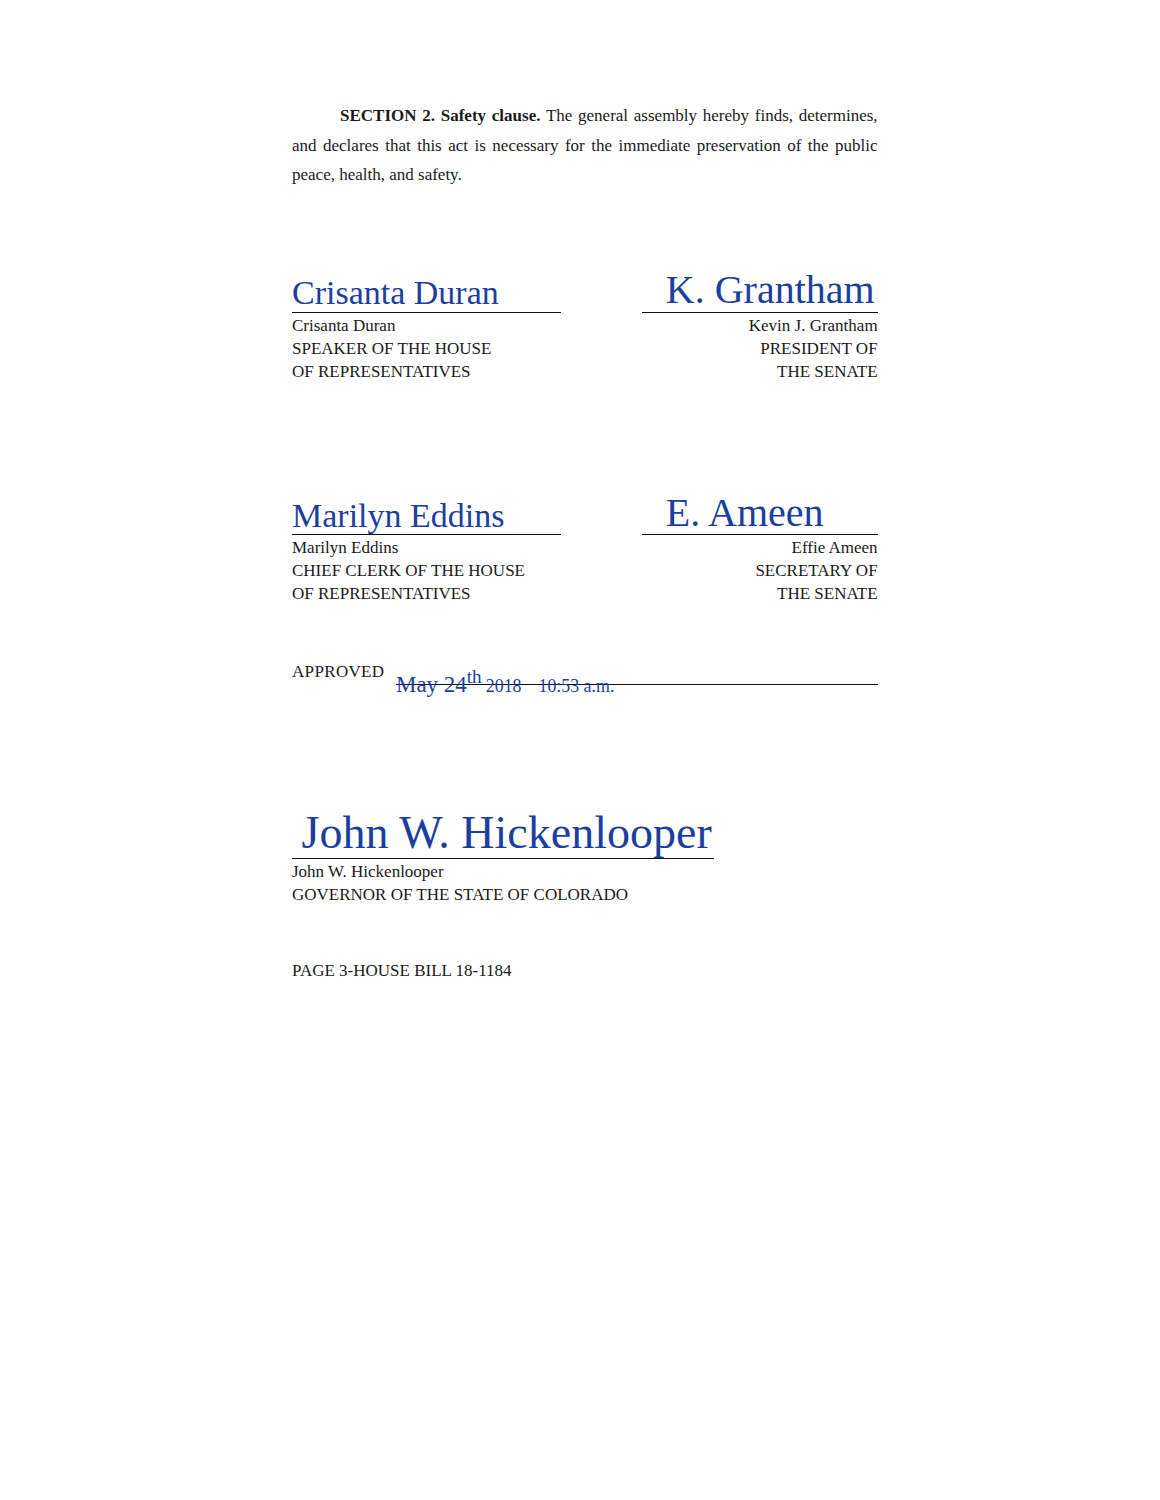SECTION 2. Safety clause. The general assembly hereby finds, determines, and declares that this act is necessary for the immediate preservation of the public peace, health, and safety.
Crisanta Duran
Crisanta Duran
Speaker of the House
of Representatives
K. Grantham
Kevin J. Grantham
President of
the Senate
Marilyn Eddins
Marilyn Eddins
Chief Clerk of the House
of Representatives
E. Ameen
Effie Ameen
Secretary of
the Senate
Approved May 24th 2018 10:53 a.m.
John W. Hickenlooper
John W. Hickenlooper
Governor of the State of Colorado
PAGE 3-HOUSE BILL 18-1184